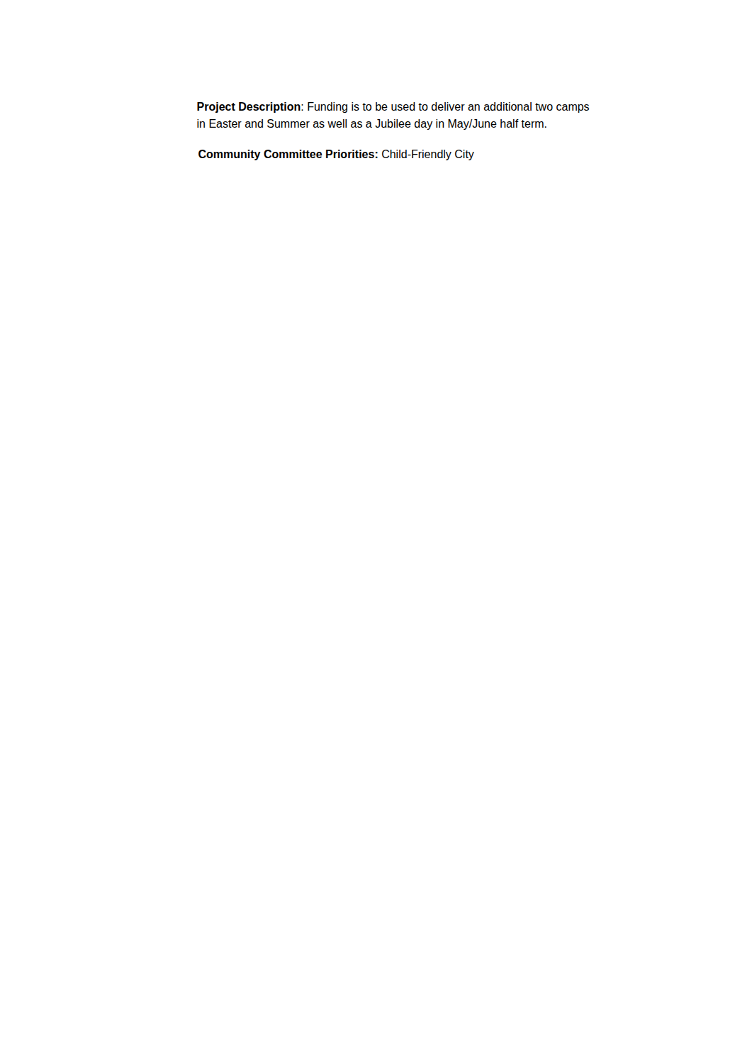Project Description: Funding is to be used to deliver an additional two camps in Easter and Summer as well as a Jubilee day in May/June half term.
Community Committee Priorities: Child-Friendly City